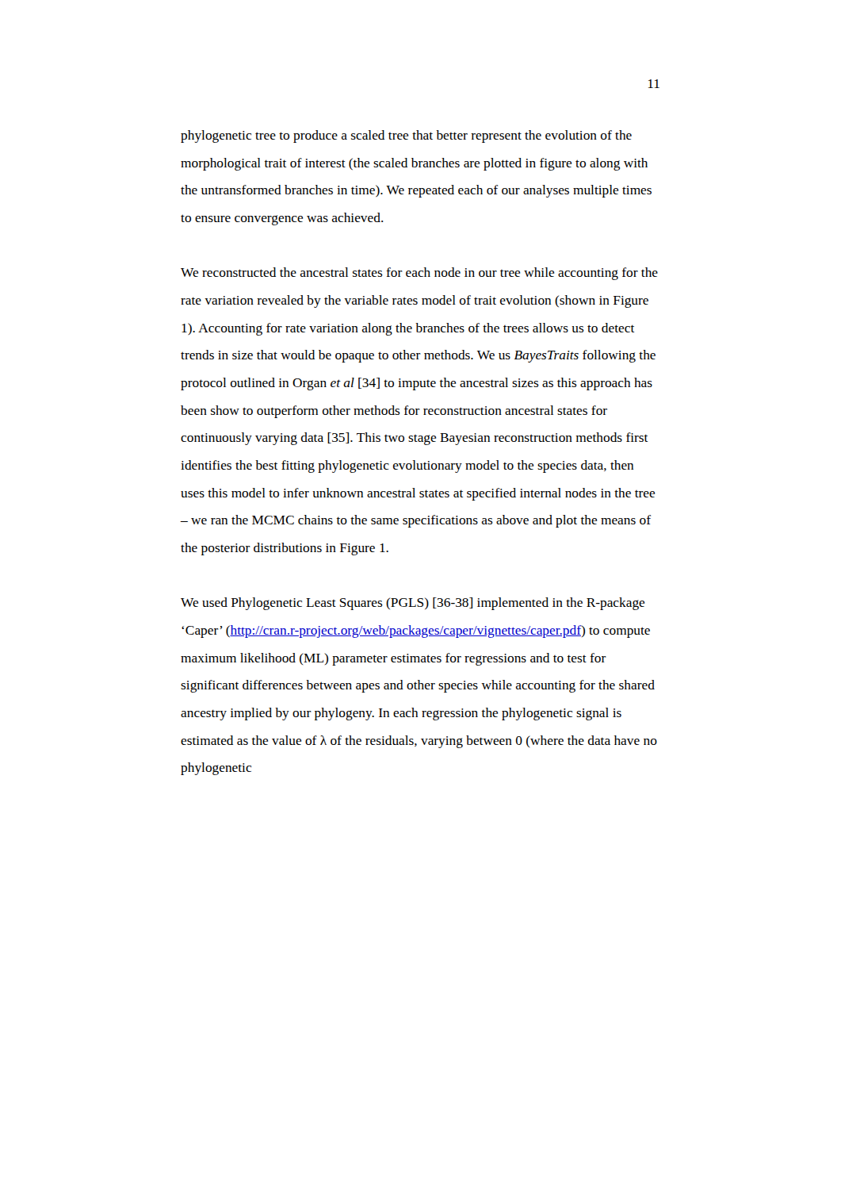11
phylogenetic tree to produce a scaled tree that better represent the evolution of the morphological trait of interest (the scaled branches are plotted in figure to along with the untransformed branches in time). We repeated each of our analyses multiple times to ensure convergence was achieved.
We reconstructed the ancestral states for each node in our tree while accounting for the rate variation revealed by the variable rates model of trait evolution (shown in Figure 1). Accounting for rate variation along the branches of the trees allows us to detect trends in size that would be opaque to other methods. We us BayesTraits following the protocol outlined in Organ et al [34] to impute the ancestral sizes as this approach has been show to outperform other methods for reconstruction ancestral states for continuously varying data [35]. This two stage Bayesian reconstruction methods first identifies the best fitting phylogenetic evolutionary model to the species data, then uses this model to infer unknown ancestral states at specified internal nodes in the tree – we ran the MCMC chains to the same specifications as above and plot the means of the posterior distributions in Figure 1.
We used Phylogenetic Least Squares (PGLS) [36-38] implemented in the R-package ‘Caper’ (http://cran.r-project.org/web/packages/caper/vignettes/caper.pdf) to compute maximum likelihood (ML) parameter estimates for regressions and to test for significant differences between apes and other species while accounting for the shared ancestry implied by our phylogeny. In each regression the phylogenetic signal is estimated as the value of λ of the residuals, varying between 0 (where the data have no phylogenetic